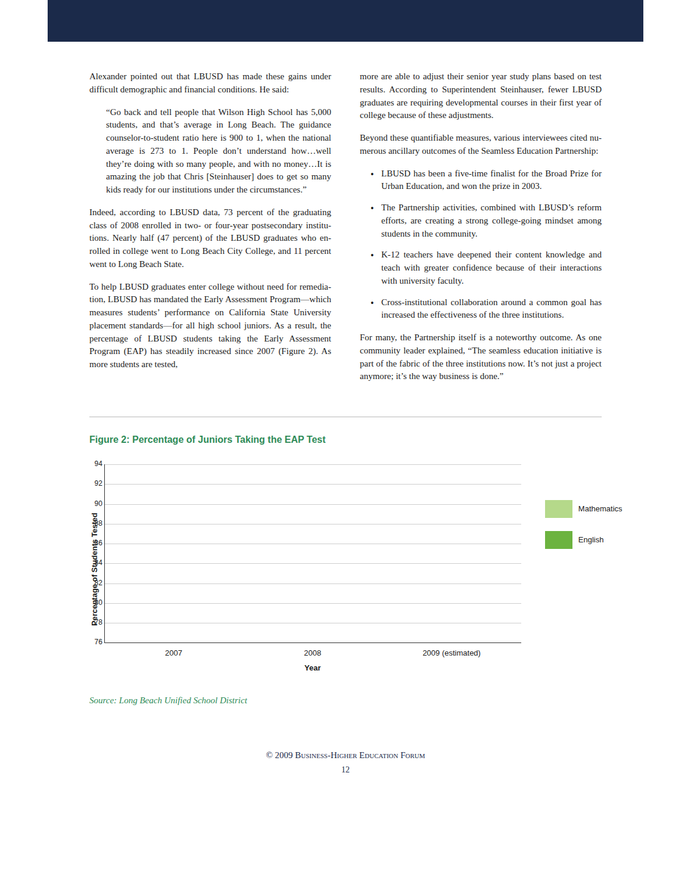Alexander pointed out that LBUSD has made these gains under difficult demographic and financial conditions. He said:
“Go back and tell people that Wilson High School has 5,000 students, and that’s average in Long Beach. The guidance counselor-to-student ratio here is 900 to 1, when the national average is 273 to 1. People don’t understand how…well they’re doing with so many people, and with no money…It is amazing the job that Chris [Steinhauser] does to get so many kids ready for our institutions under the circumstances.”
Indeed, according to LBUSD data, 73 percent of the graduating class of 2008 enrolled in two- or four-year postsecondary institutions. Nearly half (47 percent) of the LBUSD graduates who enrolled in college went to Long Beach City College, and 11 percent went to Long Beach State.
To help LBUSD graduates enter college without need for remediation, LBUSD has mandated the Early Assessment Program—which measures students’ performance on California State University placement standards—for all high school juniors. As a result, the percentage of LBUSD students taking the Early Assessment Program (EAP) has steadily increased since 2007 (Figure 2). As more students are tested,
more are able to adjust their senior year study plans based on test results. According to Superintendent Steinhauser, fewer LBUSD graduates are requiring developmental courses in their first year of college because of these adjustments.
Beyond these quantifiable measures, various interviewees cited numerous ancillary outcomes of the Seamless Education Partnership:
LBUSD has been a five-time finalist for the Broad Prize for Urban Education, and won the prize in 2003.
The Partnership activities, combined with LBUSD’s reform efforts, are creating a strong college-going mindset among students in the community.
K-12 teachers have deepened their content knowledge and teach with greater confidence because of their interactions with university faculty.
Cross-institutional collaboration around a common goal has increased the effectiveness of the three institutions.
For many, the Partnership itself is a noteworthy outcome. As one community leader explained, “The seamless education initiative is part of the fabric of the three institutions now. It’s not just a project anymore; it’s the way business is done.”
Figure 2: Percentage of Juniors Taking the EAP Test
Percentage of Students Tested
94
92
90
88
86
84
82
80
78
76
2007 2008 2009 (estimated)
Year
Mathematics
English
Source: Long Beach Unified School District
© 2009 Business-Higher Education Forum 12